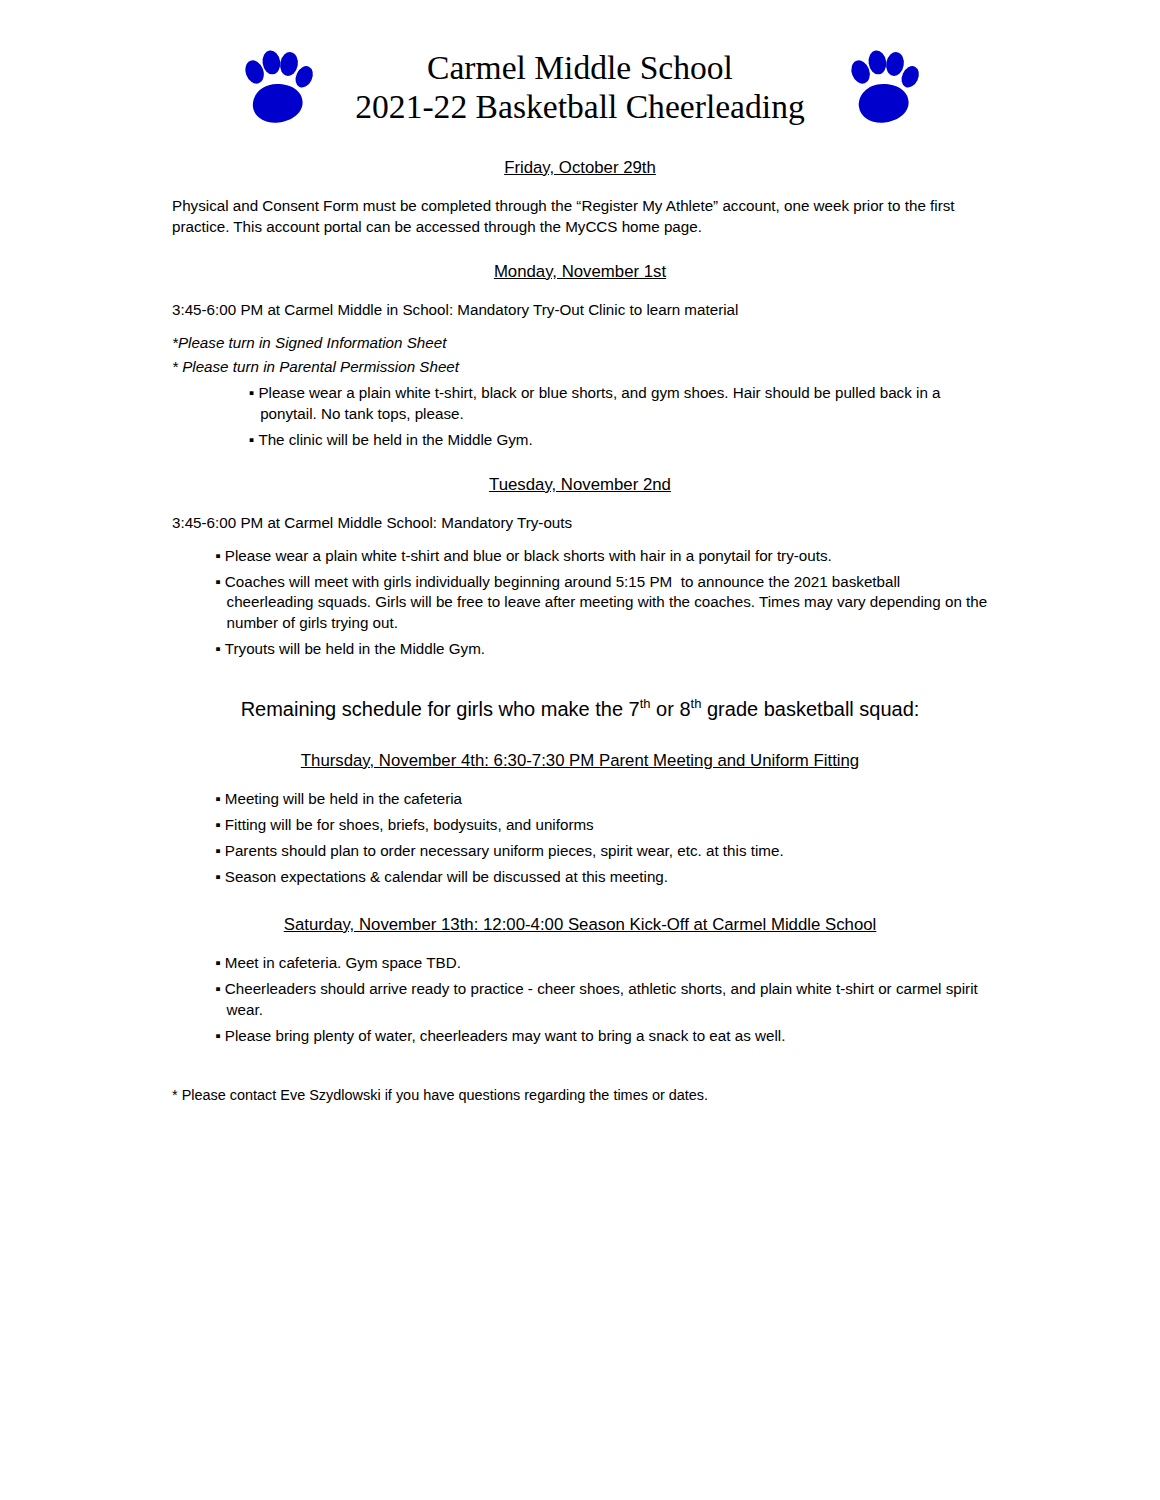Carmel Middle School
2021-22 Basketball Cheerleading
Friday, October 29th
Physical and Consent Form must be completed through the “Register My Athlete” account, one week prior to the first practice. This account portal can be accessed through the MyCCS home page.
Monday, November 1st
3:45-6:00 PM at Carmel Middle in School: Mandatory Try-Out Clinic to learn material
*Please turn in Signed Information Sheet
* Please turn in Parental Permission Sheet
Please wear a plain white t-shirt, black or blue shorts, and gym shoes. Hair should be pulled back in a ponytail. No tank tops, please.
The clinic will be held in the Middle Gym.
Tuesday, November 2nd
3:45-6:00 PM at Carmel Middle School: Mandatory Try-outs
Please wear a plain white t-shirt and blue or black shorts with hair in a ponytail for try-outs.
Coaches will meet with girls individually beginning around 5:15 PM to announce the 2021 basketball cheerleading squads. Girls will be free to leave after meeting with the coaches. Times may vary depending on the number of girls trying out.
Tryouts will be held in the Middle Gym.
Remaining schedule for girls who make the 7th or 8th grade basketball squad:
Thursday, November 4th: 6:30-7:30 PM Parent Meeting and Uniform Fitting
Meeting will be held in the cafeteria
Fitting will be for shoes, briefs, bodysuits, and uniforms
Parents should plan to order necessary uniform pieces, spirit wear, etc. at this time.
Season expectations & calendar will be discussed at this meeting.
Saturday, November 13th: 12:00-4:00 Season Kick-Off at Carmel Middle School
Meet in cafeteria. Gym space TBD.
Cheerleaders should arrive ready to practice - cheer shoes, athletic shorts, and plain white t-shirt or carmel spirit wear.
Please bring plenty of water, cheerleaders may want to bring a snack to eat as well.
* Please contact Eve Szydlowski if you have questions regarding the times or dates.